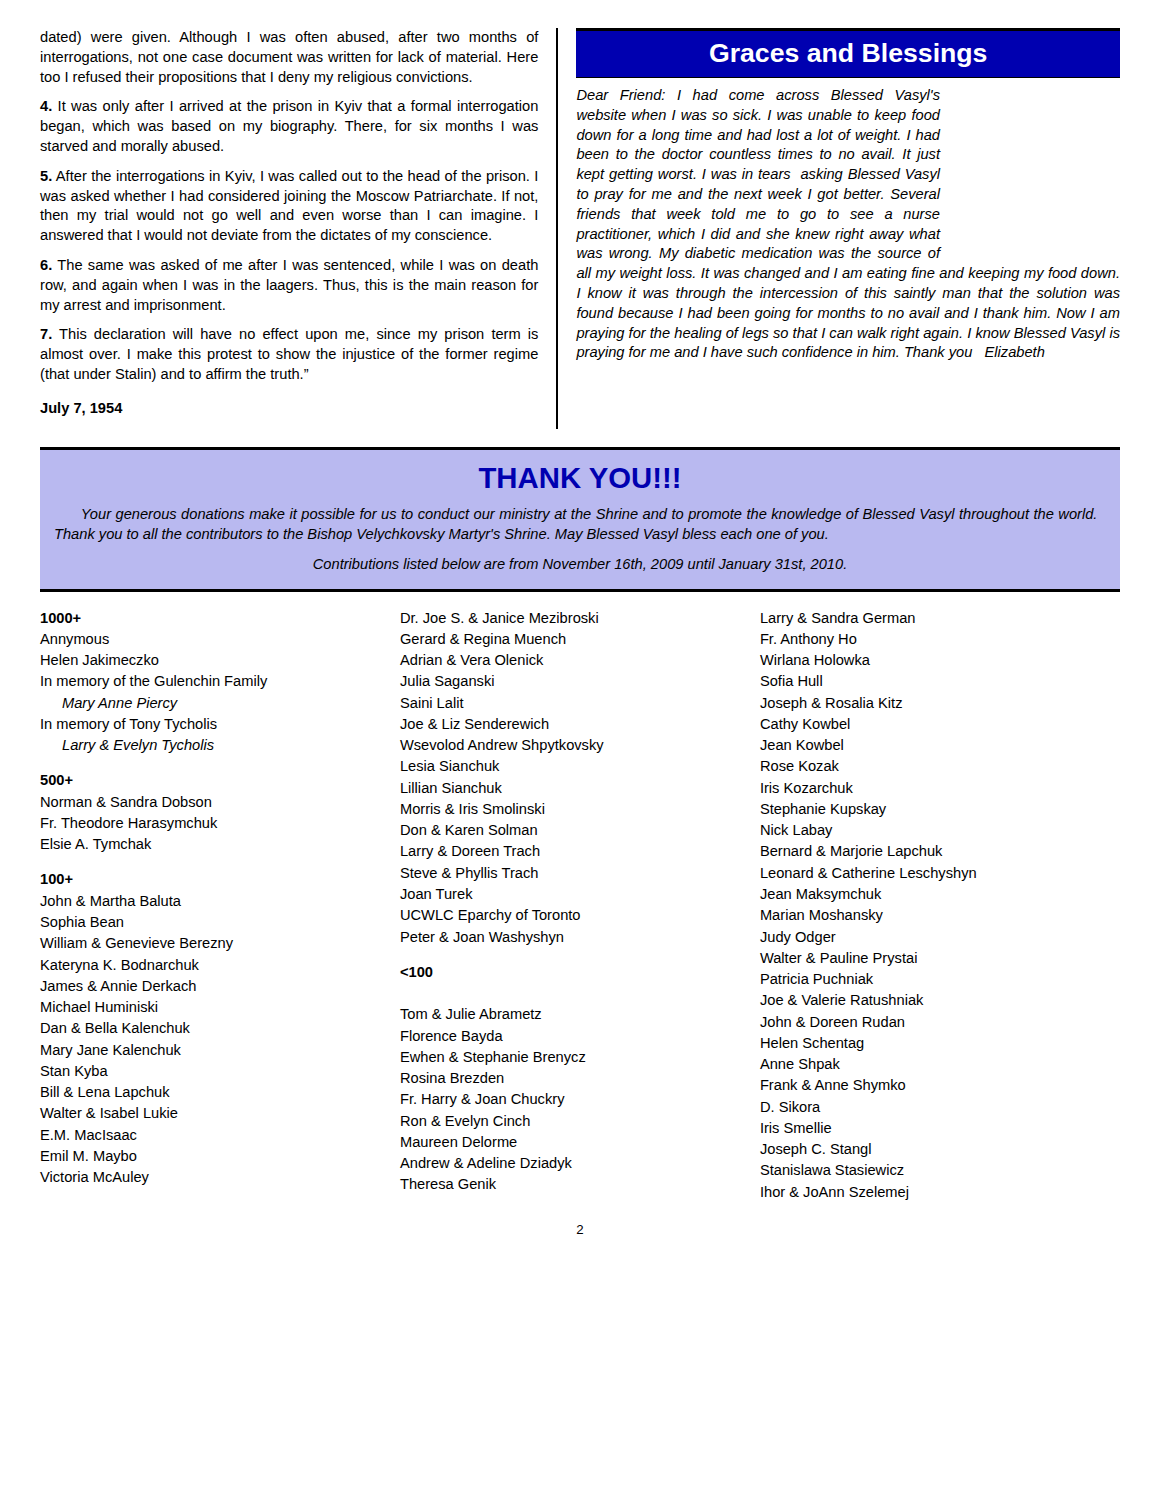dated) were given. Although I was often abused, after two months of interrogations, not one case document was written for lack of material. Here too I refused their propositions that I deny my religious convictions.
4. It was only after I arrived at the prison in Kyiv that a formal interrogation began, which was based on my biography. There, for six months I was starved and morally abused.
5. After the interrogations in Kyiv, I was called out to the head of the prison. I was asked whether I had considered joining the Moscow Patriarchate. If not, then my trial would not go well and even worse than I can imagine. I answered that I would not deviate from the dictates of my conscience.
6. The same was asked of me after I was sentenced, while I was on death row, and again when I was in the laagers. Thus, this is the main reason for my arrest and imprisonment.
7. This declaration will have no effect upon me, since my prison term is almost over. I make this protest to show the injustice of the former regime (that under Stalin) and to affirm the truth.”
July 7, 1954
Graces and Blessings
Dear Friend: I had come across Blessed Vasyl's website when I was so sick. I was unable to keep food down for a long time and had lost a lot of weight. I had been to the doctor countless times to no avail. It just kept getting worst. I was in tears asking Blessed Vasyl to pray for me and the next week I got better. Several friends that week told me to go to see a nurse practitioner, which I did and she knew right away what was wrong. My diabetic medication was the source of all my weight loss. It was changed and I am eating fine and keeping my food down. I know it was through the intercession of this saintly man that the solution was found because I had been going for months to no avail and I thank him. Now I am praying for the healing of legs so that I can walk right again. I know Blessed Vasyl is praying for me and I have such confidence in him. Thank you Elizabeth
THANK YOU!!!
Your generous donations make it possible for us to conduct our ministry at the Shrine and to promote the knowledge of Blessed Vasyl throughout the world. Thank you to all the contributors to the Bishop Velychkovsky Martyr's Shrine. May Blessed Vasyl bless each one of you.
Contributions listed below are from November 16th, 2009 until January 31st, 2010.
1000+
Annymous
Helen Jakimeczko
In memory of the Gulenchin Family
Mary Anne Piercy
In memory of Tony Tycholis
Larry & Evelyn Tycholis
500+
Norman & Sandra Dobson
Fr. Theodore Harasymchuk
Elsie A. Tymchak
100+
John & Martha Baluta
Sophia Bean
William & Genevieve Berezny
Kateryna K. Bodnarchuk
James & Annie Derkach
Michael Huminiski
Dan & Bella Kalenchuk
Mary Jane Kalenchuk
Stan Kyba
Bill & Lena Lapchuk
Walter & Isabel Lukie
E.M. MacIsaac
Emil M. Maybo
Victoria McAuley
Dr. Joe S. & Janice Mezibroski
Gerard & Regina Muench
Adrian & Vera Olenick
Julia Saganski
Saini Lalit
Joe & Liz Senderewich
Wsevolod Andrew Shpytkovsky
Lesia Sianchuk
Lillian Sianchuk
Morris & Iris Smolinski
Don & Karen Solman
Larry & Doreen Trach
Steve & Phyllis Trach
Joan Turek
UCWLC Eparchy of Toronto
Peter & Joan Washyshyn
<100
Tom & Julie Abrametz
Florence Bayda
Ewhen & Stephanie Brenycz
Rosina Brezden
Fr. Harry & Joan Chuckry
Ron & Evelyn Cinch
Maureen Delorme
Andrew & Adeline Dziadyk
Theresa Genik
Larry & Sandra German
Fr. Anthony Ho
Wirlana Holowka
Sofia Hull
Joseph & Rosalia Kitz
Cathy Kowbel
Jean Kowbel
Rose Kozak
Iris Kozarchuk
Stephanie Kupskay
Nick Labay
Bernard & Marjorie Lapchuk
Leonard & Catherine Leschyshyn
Jean Maksymchuk
Marian Moshansky
Judy Odger
Walter & Pauline Prystai
Patricia Puchniak
Joe & Valerie Ratushniak
John & Doreen Rudan
Helen Schentag
Anne Shpak
Frank & Anne Shymko
D. Sikora
Iris Smellie
Joseph C. Stangl
Stanislawa Stasiewicz
Ihor & JoAnn Szelemej
2